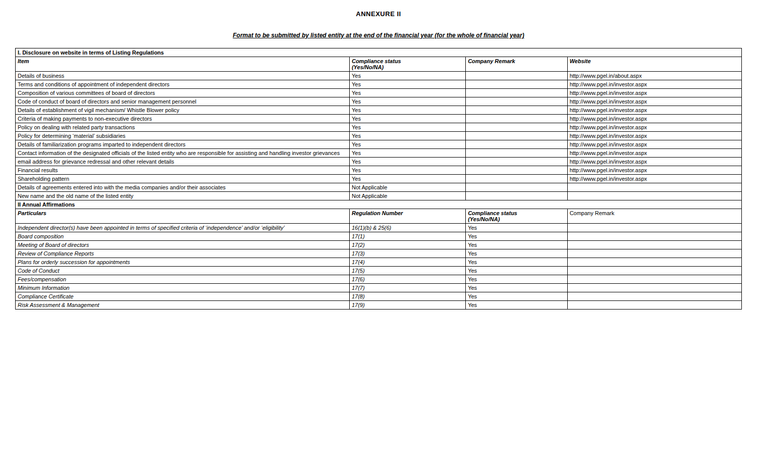ANNEXURE II
Format to be submitted by listed entity at the end of the financial year (for the whole of financial year)
| I. Disclosure on website in terms of Listing Regulations |
| Item | Compliance status (Yes/No/NA) | Company Remark | Website |
| Details of business | Yes | | http://www.pgel.in/about.aspx |
| Terms and conditions of appointment of independent directors | Yes | | http://www.pgel.in/investor.aspx |
| Composition of various committees of board of directors | Yes | | http://www.pgel.in/investor.aspx |
| Code of conduct of board of directors and senior management personnel | Yes | | http://www.pgel.in/investor.aspx |
| Details of establishment of vigil mechanism/ Whistle Blower policy | Yes | | http://www.pgel.in/investor.aspx |
| Criteria of making payments to non-executive directors | Yes | | http://www.pgel.in/investor.aspx |
| Policy on dealing with related party transactions | Yes | | http://www.pgel.in/investor.aspx |
| Policy for determining ‘material’ subsidiaries | Yes | | http://www.pgel.in/investor.aspx |
| Details of familiarization programs imparted to independent directors | Yes | | http://www.pgel.in/investor.aspx |
| Contact information of the designated officials of the listed entity who are responsible for assisting and handling investor grievances | Yes | | http://www.pgel.in/investor.aspx |
| email address for grievance redressal and other relevant details | Yes | | http://www.pgel.in/investor.aspx |
| Financial results | Yes | | http://www.pgel.in/investor.aspx |
| Shareholding pattern | Yes | | http://www.pgel.in/investor.aspx |
| Details of agreements entered into with the media companies and/or their associates | Not Applicable | | |
| New name and the old name of the listed entity | Not Applicable | | |
| II Annual Affirmations |
| Particulars | Regulation Number | Compliance status (Yes/No/NA) | Company Remark |
| Independent director(s) have been appointed in terms of specified criteria of ‘independence’ and/or ‘eligibility’ | 16(1)(b) & 25(6) | Yes | |
| Board composition | 17(1) | Yes | |
| Meeting of Board of directors | 17(2) | Yes | |
| Review of Compliance Reports | 17(3) | Yes | |
| Plans for orderly succession for appointments | 17(4) | Yes | |
| Code of Conduct | 17(5) | Yes | |
| Fees/compensation | 17(6) | Yes | |
| Minimum Information | 17(7) | Yes | |
| Compliance Certificate | 17(8) | Yes | |
| Risk Assessment & Management | 17(9) | Yes | |